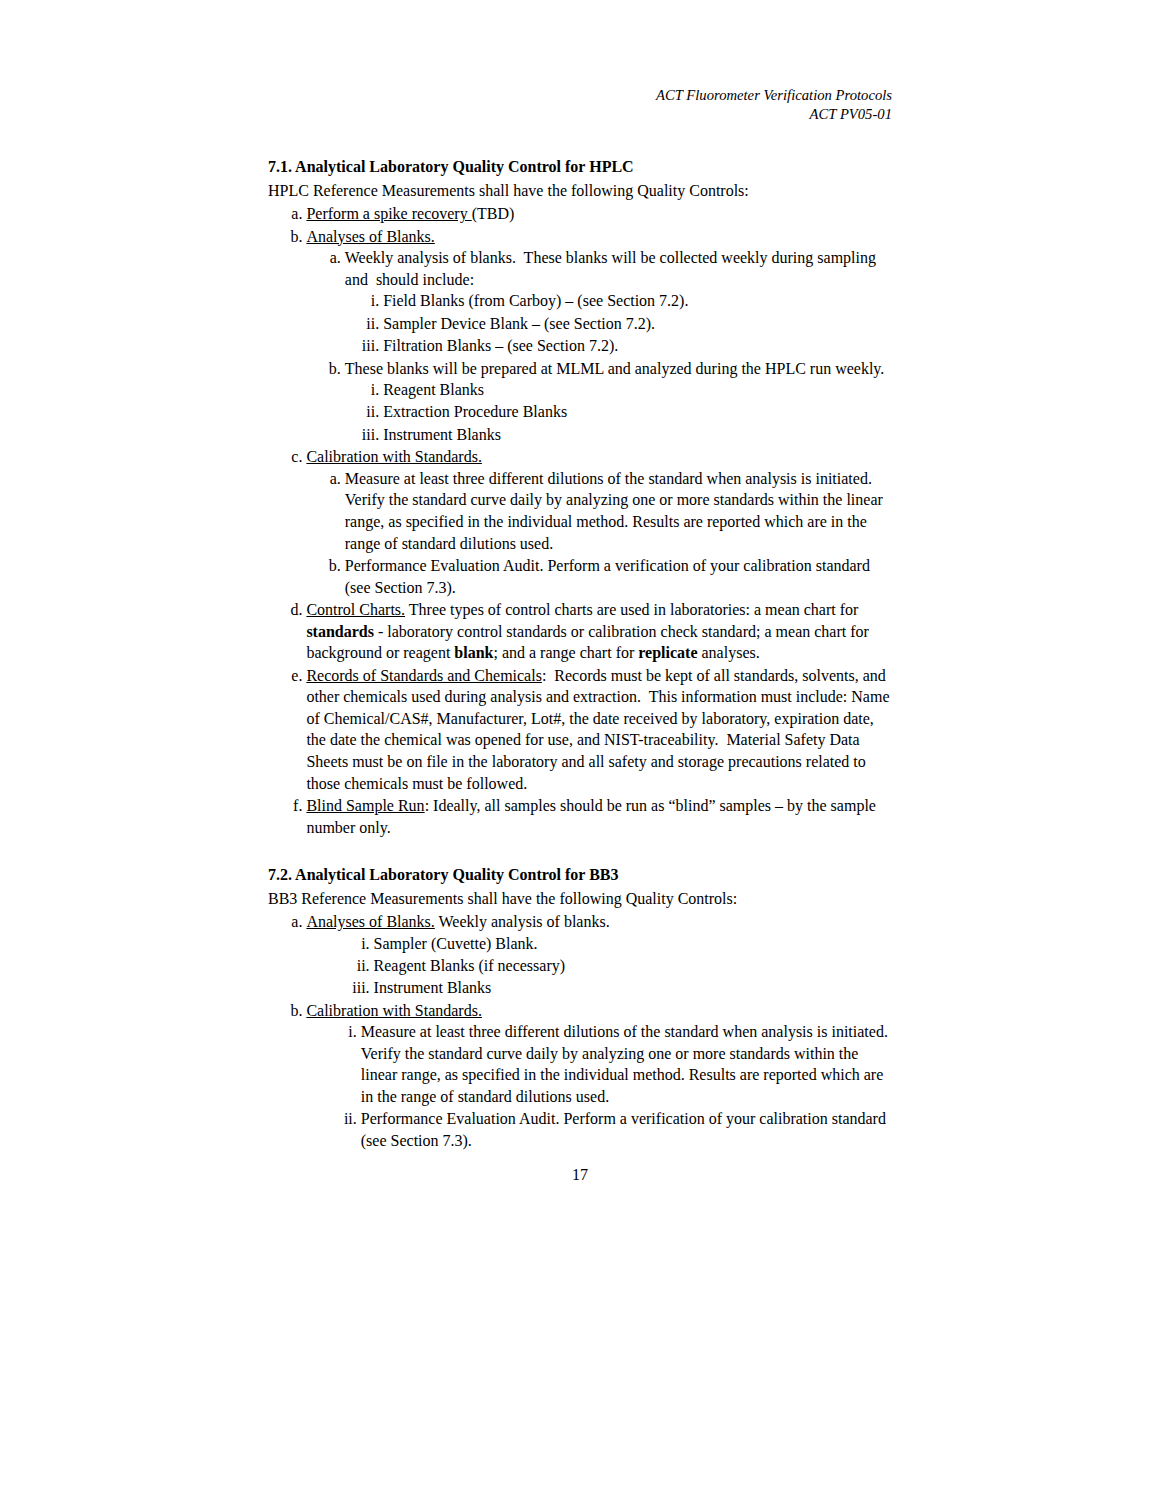ACT Fluorometer Verification Protocols
ACT PV05-01
7.1. Analytical Laboratory Quality Control for HPLC
HPLC Reference Measurements shall have the following Quality Controls:
Perform a spike recovery (TBD)
Analyses of Blanks.
Weekly analysis of blanks. These blanks will be collected weekly during sampling and should include:
Field Blanks (from Carboy) – (see Section 7.2).
Sampler Device Blank – (see Section 7.2).
Filtration Blanks – (see Section 7.2).
These blanks will be prepared at MLML and analyzed during the HPLC run weekly.
Reagent Blanks
Extraction Procedure Blanks
Instrument Blanks
Calibration with Standards.
Measure at least three different dilutions of the standard when analysis is initiated. Verify the standard curve daily by analyzing one or more standards within the linear range, as specified in the individual method. Results are reported which are in the range of standard dilutions used.
Performance Evaluation Audit. Perform a verification of your calibration standard (see Section 7.3).
Control Charts. Three types of control charts are used in laboratories: a mean chart for standards - laboratory control standards or calibration check standard; a mean chart for background or reagent blank; and a range chart for replicate analyses.
Records of Standards and Chemicals: Records must be kept of all standards, solvents, and other chemicals used during analysis and extraction. This information must include: Name of Chemical/CAS#, Manufacturer, Lot#, the date received by laboratory, expiration date, the date the chemical was opened for use, and NIST-traceability. Material Safety Data Sheets must be on file in the laboratory and all safety and storage precautions related to those chemicals must be followed.
Blind Sample Run: Ideally, all samples should be run as “blind” samples – by the sample number only.
7.2. Analytical Laboratory Quality Control for BB3
BB3 Reference Measurements shall have the following Quality Controls:
Analyses of Blanks. Weekly analysis of blanks.
Sampler (Cuvette) Blank.
Reagent Blanks (if necessary)
Instrument Blanks
Calibration with Standards.
Measure at least three different dilutions of the standard when analysis is initiated. Verify the standard curve daily by analyzing one or more standards within the linear range, as specified in the individual method. Results are reported which are in the range of standard dilutions used.
Performance Evaluation Audit. Perform a verification of your calibration standard (see Section 7.3).
17